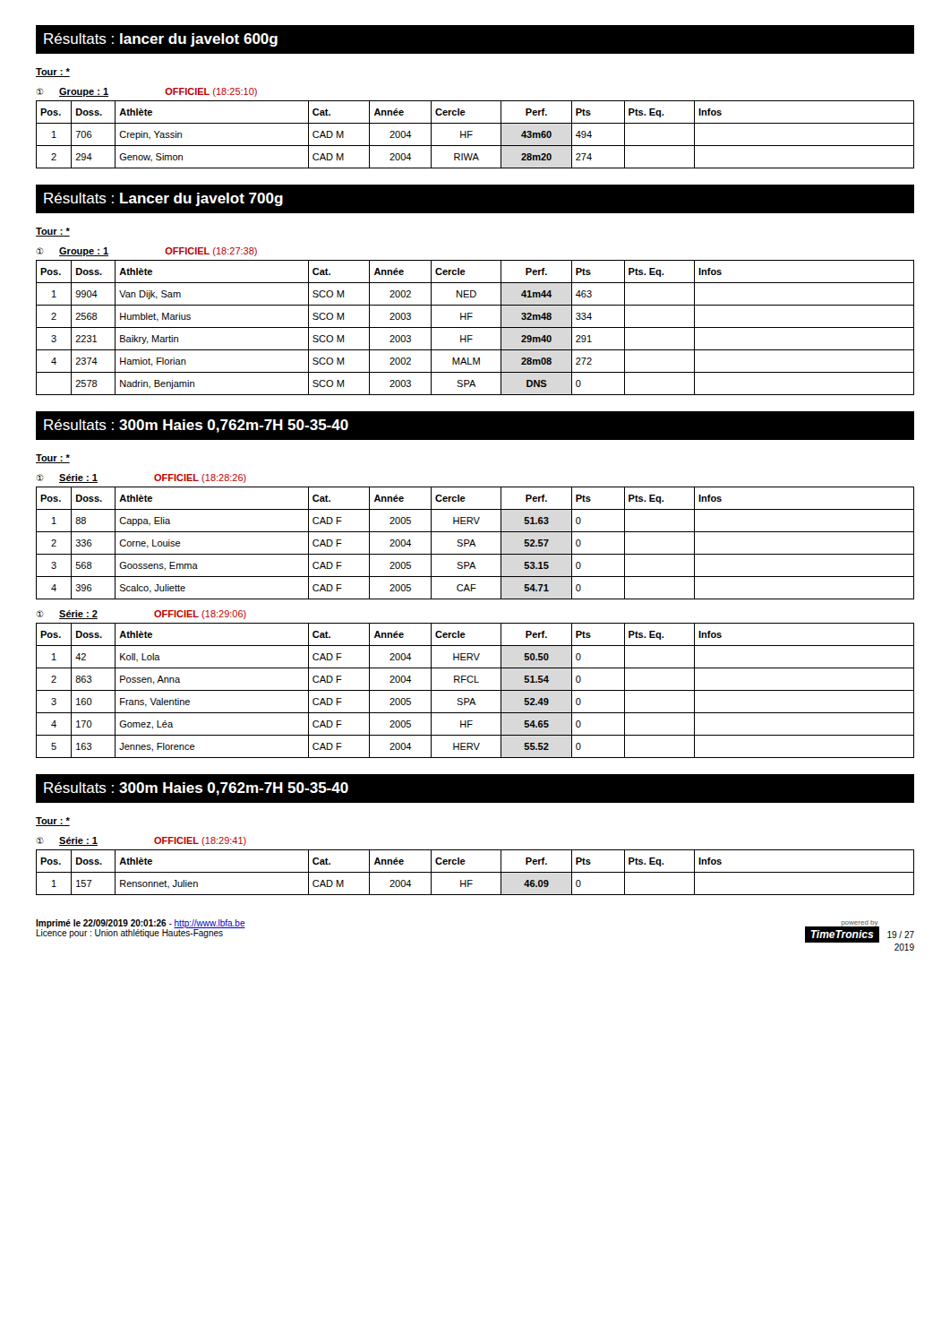Résultats : lancer du javelot 600g
Tour : *
① Groupe : 1 OFFICIEL (18:25:10)
| Pos. | Doss. | Athlète | Cat. | Année | Cercle | Perf. | Pts | Pts. Eq. | Infos |
| --- | --- | --- | --- | --- | --- | --- | --- | --- | --- |
| 1 | 706 | Crepin, Yassin | CAD M | 2004 | HF | 43m60 | 494 | | |
| 2 | 294 | Genow, Simon | CAD M | 2004 | RIWA | 28m20 | 274 | | |
Résultats : Lancer du javelot 700g
Tour : *
① Groupe : 1 OFFICIEL (18:27:38)
| Pos. | Doss. | Athlète | Cat. | Année | Cercle | Perf. | Pts | Pts. Eq. | Infos |
| --- | --- | --- | --- | --- | --- | --- | --- | --- | --- |
| 1 | 9904 | Van Dijk, Sam | SCO M | 2002 | NED | 41m44 | 463 | | |
| 2 | 2568 | Humblet, Marius | SCO M | 2003 | HF | 32m48 | 334 | | |
| 3 | 2231 | Baikry, Martin | SCO M | 2003 | HF | 29m40 | 291 | | |
| 4 | 2374 | Hamiot, Florian | SCO M | 2002 | MALM | 28m08 | 272 | | |
| | 2578 | Nadrin, Benjamin | SCO M | 2003 | SPA | DNS | 0 | | |
Résultats : 300m Haies 0,762m-7H 50-35-40
Tour : *
① Série : 1 OFFICIEL (18:28:26)
| Pos. | Doss. | Athlète | Cat. | Année | Cercle | Perf. | Pts | Pts. Eq. | Infos |
| --- | --- | --- | --- | --- | --- | --- | --- | --- | --- |
| 1 | 88 | Cappa, Elia | CAD F | 2005 | HERV | 51.63 | 0 | | |
| 2 | 336 | Corne, Louise | CAD F | 2004 | SPA | 52.57 | 0 | | |
| 3 | 568 | Goossens, Emma | CAD F | 2005 | SPA | 53.15 | 0 | | |
| 4 | 396 | Scalco, Juliette | CAD F | 2005 | CAF | 54.71 | 0 | | |
① Série : 2 OFFICIEL (18:29:06)
| Pos. | Doss. | Athlète | Cat. | Année | Cercle | Perf. | Pts | Pts. Eq. | Infos |
| --- | --- | --- | --- | --- | --- | --- | --- | --- | --- |
| 1 | 42 | Koll, Lola | CAD F | 2004 | HERV | 50.50 | 0 | | |
| 2 | 863 | Possen, Anna | CAD F | 2004 | RFCL | 51.54 | 0 | | |
| 3 | 160 | Frans, Valentine | CAD F | 2005 | SPA | 52.49 | 0 | | |
| 4 | 170 | Gomez, Léa | CAD F | 2005 | HF | 54.65 | 0 | | |
| 5 | 163 | Jennes, Florence | CAD F | 2004 | HERV | 55.52 | 0 | | |
Résultats : 300m Haies 0,762m-7H 50-35-40
Tour : *
① Série : 1 OFFICIEL (18:29:41)
| Pos. | Doss. | Athlète | Cat. | Année | Cercle | Perf. | Pts | Pts. Eq. | Infos |
| --- | --- | --- | --- | --- | --- | --- | --- | --- | --- |
| 1 | 157 | Rensonnet, Julien | CAD M | 2004 | HF | 46.09 | 0 | | |
powered by TimeTronics 19 / 27
2019
Imprimé le 22/09/2019 20:01:26 - http://www.lbfa.be
Licence pour : Union athlétique Hautes-Fagnes